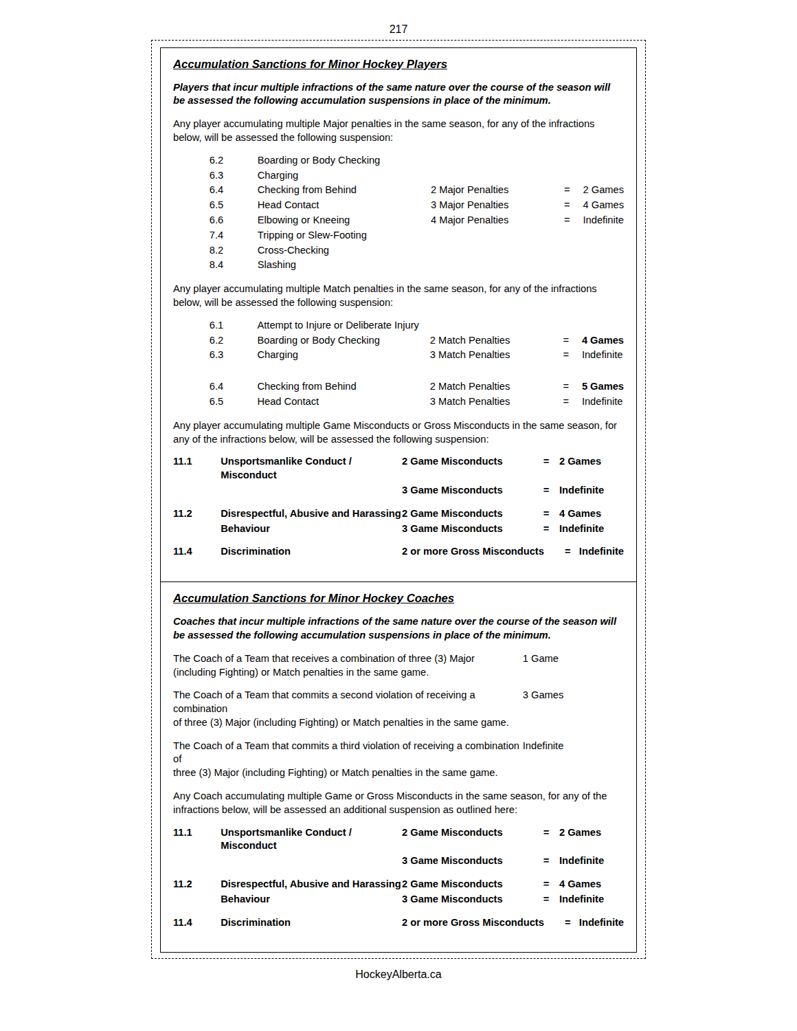217
Accumulation Sanctions for Minor Hockey Players
Players that incur multiple infractions of the same nature over the course of the season will be assessed the following accumulation suspensions in place of the minimum.
Any player accumulating multiple Major penalties in the same season, for any of the infractions below, will be assessed the following suspension:
| 6.2 | Boarding or Body Checking | | | |
| 6.3 | Charging | | | |
| 6.4 | Checking from Behind | 2 Major Penalties | = | 2 Games |
| 6.5 | Head Contact | 3 Major Penalties | = | 4 Games |
| 6.6 | Elbowing or Kneeing | 4 Major Penalties | = | Indefinite |
| 7.4 | Tripping or Slew-Footing | | | |
| 8.2 | Cross-Checking | | | |
| 8.4 | Slashing | | | |
Any player accumulating multiple Match penalties in the same season, for any of the infractions below, will be assessed the following suspension:
| 6.1 | Attempt to Injure or Deliberate Injury | | | |
| 6.2 | Boarding or Body Checking | 2 Match Penalties | = | 4 Games |
| 6.3 | Charging | 3 Match Penalties | = | Indefinite |
| 6.4 | Checking from Behind | 2 Match Penalties | = | 5 Games |
| 6.5 | Head Contact | 3 Match Penalties | = | Indefinite |
Any player accumulating multiple Game Misconducts or Gross Misconducts in the same season, for any of the infractions below, will be assessed the following suspension:
| 11.1 | Unsportsmanlike Conduct / Misconduct | 2 Game Misconducts | = | 2 Games |
| | | 3 Game Misconducts | = | Indefinite |
| 11.2 | Disrespectful, Abusive and Harassing | 2 Game Misconducts | = | 4 Games |
| | Behaviour | 3 Game Misconducts | = | Indefinite |
| 11.4 | Discrimination | 2 or more Gross Misconducts | = Indefinite |
Accumulation Sanctions for Minor Hockey Coaches
Coaches that incur multiple infractions of the same nature over the course of the season will be assessed the following accumulation suspensions in place of the minimum.
The Coach of a Team that receives a combination of three (3) Major
(including Fighting) or Match penalties in the same game. 1 Game
The Coach of a Team that commits a second violation of receiving a combination
of three (3) Major (including Fighting) or Match penalties in the same game. 3 Games
The Coach of a Team that commits a third violation of receiving a combination of
three (3) Major (including Fighting) or Match penalties in the same game. Indefinite
Any Coach accumulating multiple Game or Gross Misconducts in the same season, for any of the infractions below, will be assessed an additional suspension as outlined here:
| 11.1 | Unsportsmanlike Conduct / Misconduct | 2 Game Misconducts | = | 2 Games |
| | | 3 Game Misconducts | = | Indefinite |
| 11.2 | Disrespectful, Abusive and Harassing | 2 Game Misconducts | = | 4 Games |
| | Behaviour | 3 Game Misconducts | = | Indefinite |
| 11.4 | Discrimination | 2 or more Gross Misconducts | = Indefinite |
HockeyAlberta.ca